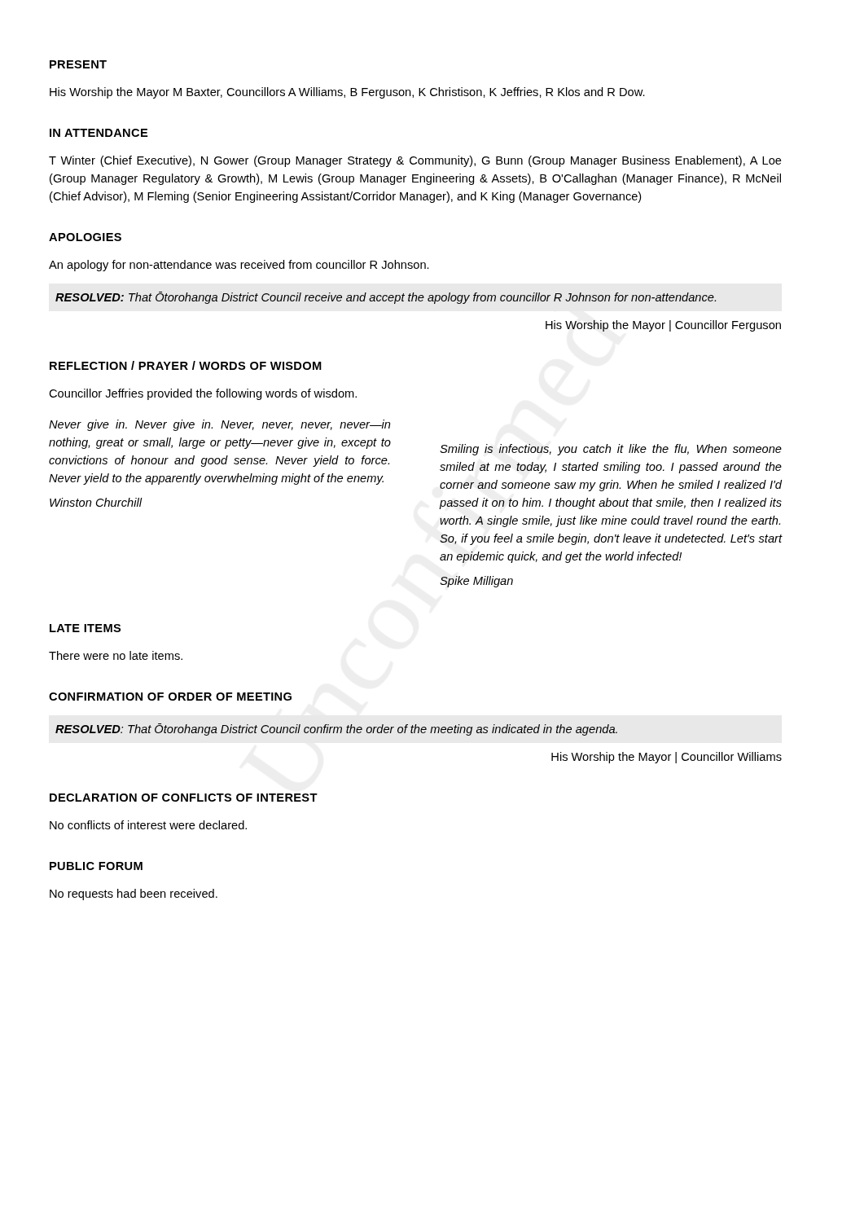Unconfirmed
Present
His Worship the Mayor M Baxter, Councillors A Williams, B Ferguson, K Christison, K Jeffries, R Klos and R Dow.
In Attendance
T Winter (Chief Executive), N Gower (Group Manager Strategy & Community), G Bunn (Group Manager Business Enablement), A Loe (Group Manager Regulatory & Growth), M Lewis (Group Manager Engineering & Assets), B O'Callaghan (Manager Finance), R McNeil (Chief Advisor), M Fleming (Senior Engineering Assistant/Corridor Manager), and K King (Manager Governance)
Apologies
An apology for non-attendance was received from councillor R Johnson.
RESOLVED: That Ōtorohanga District Council receive and accept the apology from councillor R Johnson for non-attendance.
His Worship the Mayor | Councillor Ferguson
Reflection / Prayer / Words of Wisdom
Councillor Jeffries provided the following words of wisdom.
Never give in. Never give in. Never, never, never, never—in nothing, great or small, large or petty—never give in, except to convictions of honour and good sense. Never yield to force. Never yield to the apparently overwhelming might of the enemy.
Winston Churchill
Smiling is infectious, you catch it like the flu, When someone smiled at me today, I started smiling too. I passed around the corner and someone saw my grin. When he smiled I realized I'd passed it on to him. I thought about that smile, then I realized its worth. A single smile, just like mine could travel round the earth. So, if you feel a smile begin, don't leave it undetected. Let's start an epidemic quick, and get the world infected!
Spike Milligan
Late Items
There were no late items.
Confirmation of Order of Meeting
RESOLVED: That Ōtorohanga District Council confirm the order of the meeting as indicated in the agenda.
His Worship the Mayor | Councillor Williams
Declaration of Conflicts of Interest
No conflicts of interest were declared.
Public Forum
No requests had been received.